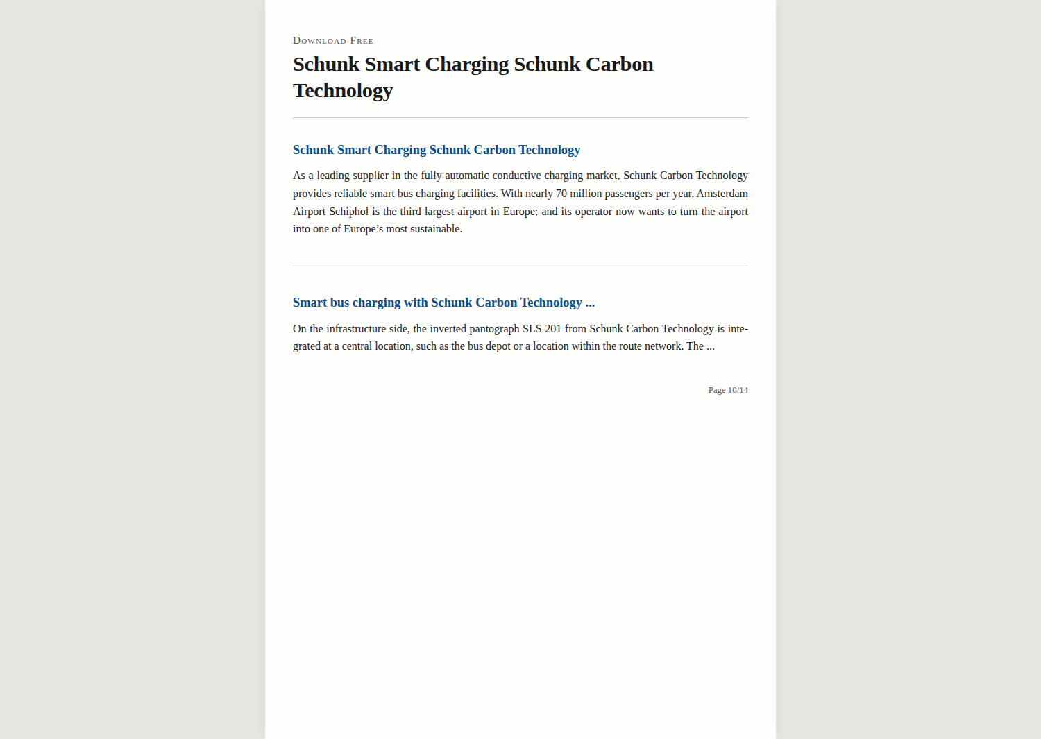Download Free Schunk Smart Charging Schunk Carbon Technology
Schunk Smart Charging Schunk Carbon Technology
As a leading supplier in the fully automatic conductive charging market, Schunk Carbon Technology provides reliable smart bus charging facilities. With nearly 70 million passengers per year, Amsterdam Airport Schiphol is the third largest airport in Europe; and its operator now wants to turn the airport into one of Europe’s most sustainable.
Smart bus charging with Schunk Carbon Technology ...
On the infrastructure side, the inverted pantograph SLS 201 from Schunk Carbon Technology is integrated at a central location, such as the bus depot or a location within the route network. The ...
Page 10/14